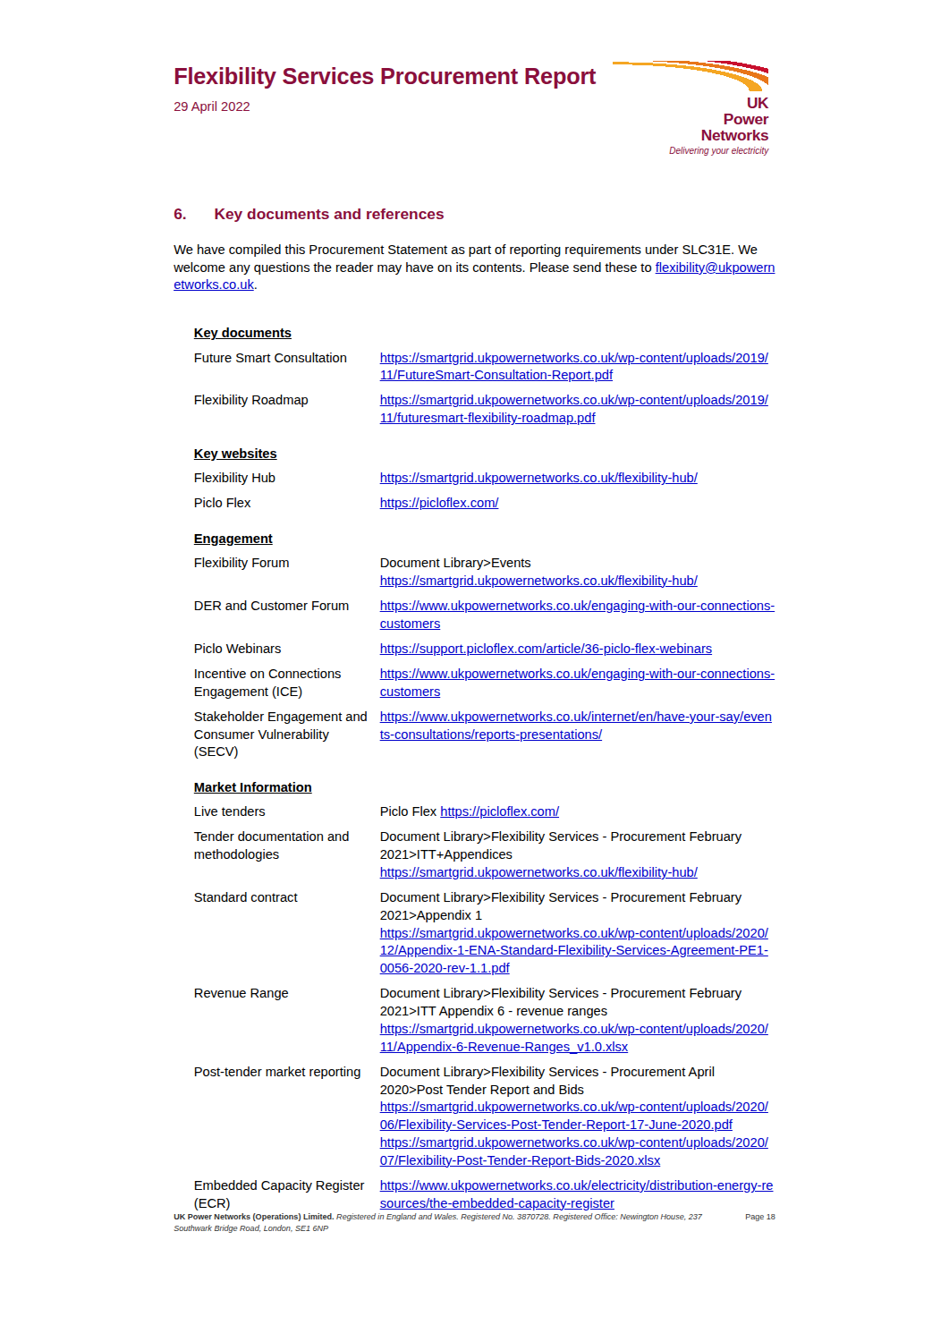Flexibility Services Procurement Report
29 April 2022
UK
Power
Networks
Delivering your electricity
6. Key documents and references
We have compiled this Procurement Statement as part of reporting requirements under SLC31E. We welcome any questions the reader may have on its contents. Please send these to flexibility@ukpowernetworks.co.uk.
| Key documents |
| Future Smart Consultation | https://smartgrid.ukpowernetworks.co.uk/wp-content/uploads/2019/11/FutureSmart-Consultation-Report.pdf |
| Flexibility Roadmap | https://smartgrid.ukpowernetworks.co.uk/wp-content/uploads/2019/11/futuresmart-flexibility-roadmap.pdf |
| Key websites |
| Flexibility Hub | https://smartgrid.ukpowernetworks.co.uk/flexibility-hub/ |
| Piclo Flex | https://picloflex.com/ |
| Engagement |
| Flexibility Forum | Document Library>Events https://smartgrid.ukpowernetworks.co.uk/flexibility-hub/ |
| DER and Customer Forum | https://www.ukpowernetworks.co.uk/engaging-with-our-connections-customers |
| Piclo Webinars | https://support.picloflex.com/article/36-piclo-flex-webinars |
| Incentive on Connections Engagement (ICE) | https://www.ukpowernetworks.co.uk/engaging-with-our-connections-customers |
| Stakeholder Engagement and Consumer Vulnerability (SECV) | https://www.ukpowernetworks.co.uk/internet/en/have-your-say/events-consultations/reports-presentations/ |
| Market Information |
| Live tenders | Piclo Flex https://picloflex.com/ |
| Tender documentation and methodologies | Document Library>Flexibility Services - Procurement February 2021>ITT+Appendices https://smartgrid.ukpowernetworks.co.uk/flexibility-hub/ |
| Standard contract | Document Library>Flexibility Services - Procurement February 2021>Appendix 1 https://smartgrid.ukpowernetworks.co.uk/wp-content/uploads/2020/12/Appendix-1-ENA-Standard-Flexibility-Services-Agreement-PE1-0056-2020-rev-1.1.pdf |
| Revenue Range | Document Library>Flexibility Services - Procurement February 2021>ITT Appendix 6 - revenue ranges https://smartgrid.ukpowernetworks.co.uk/wp-content/uploads/2020/11/Appendix-6-Revenue-Ranges_v1.0.xlsx |
| Post-tender market reporting | Document Library>Flexibility Services - Procurement April 2020>Post Tender Report and Bids https://smartgrid.ukpowernetworks.co.uk/wp-content/uploads/2020/06/Flexibility-Services-Post-Tender-Report-17-June-2020.pdf https://smartgrid.ukpowernetworks.co.uk/wp-content/uploads/2020/07/Flexibility-Post-Tender-Report-Bids-2020.xlsx |
| Embedded Capacity Register (ECR) | https://www.ukpowernetworks.co.uk/electricity/distribution-energy-resources/the-embedded-capacity-register |
UK Power Networks (Operations) Limited. Registered in England and Wales. Registered No. 3870728. Registered Office: Newington House, 237 Southwark Bridge Road, London, SE1 6NP
Page 18